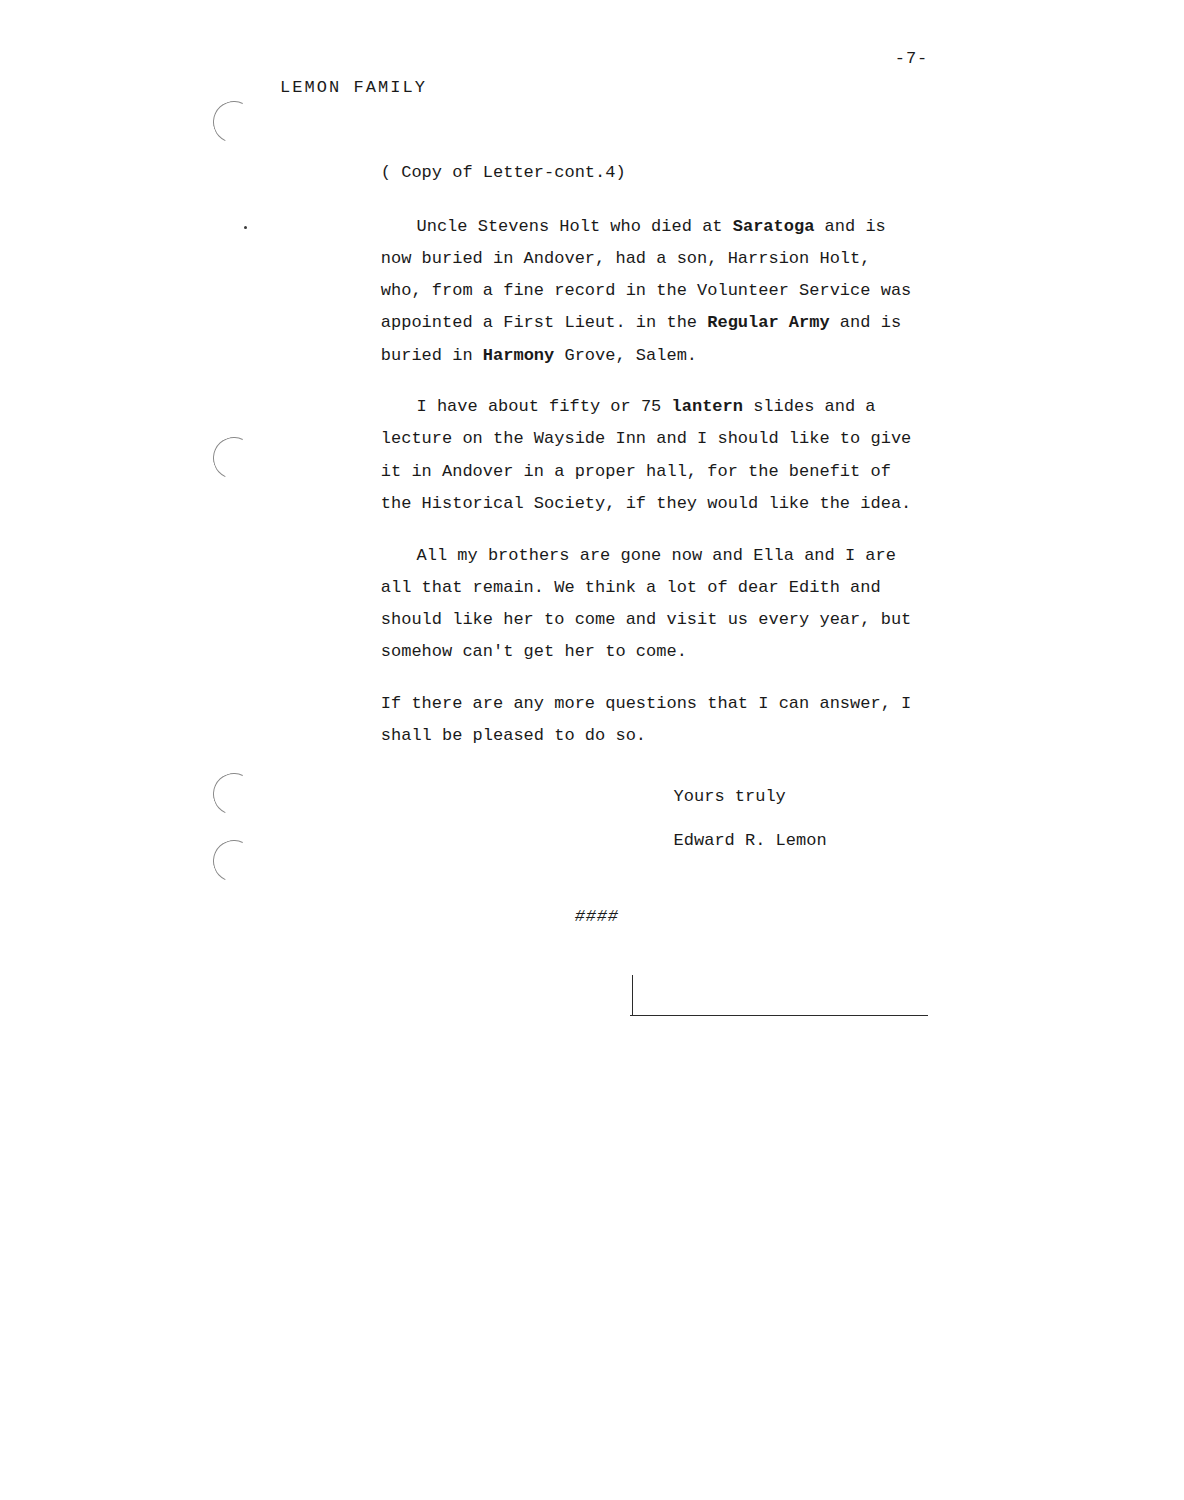-7-
LEMON FAMILY
( Copy of Letter-cont.4)
Uncle Stevens Holt who died at Saratoga and is now buried in Andover, had a son, Harrsion Holt, who, from a fine record in the Volunteer Service was appointed a First Lieut. in the Regular Army and is buried in Harmony Grove, Salem.
I have about fifty or 75 lantern slides and a lecture on the Wayside Inn and I should like to give it in Andover in a proper hall, for the benefit of the Historical Society, if they would like the idea.
All my brothers are gone now and Ella and I are all that remain. We think a lot of dear Edith and should like her to come and visit us every year, but somehow can't get her to come.
If there are any more questions that I can answer, I shall be pleased to do so.
Yours truly
Edward R. Lemon
####